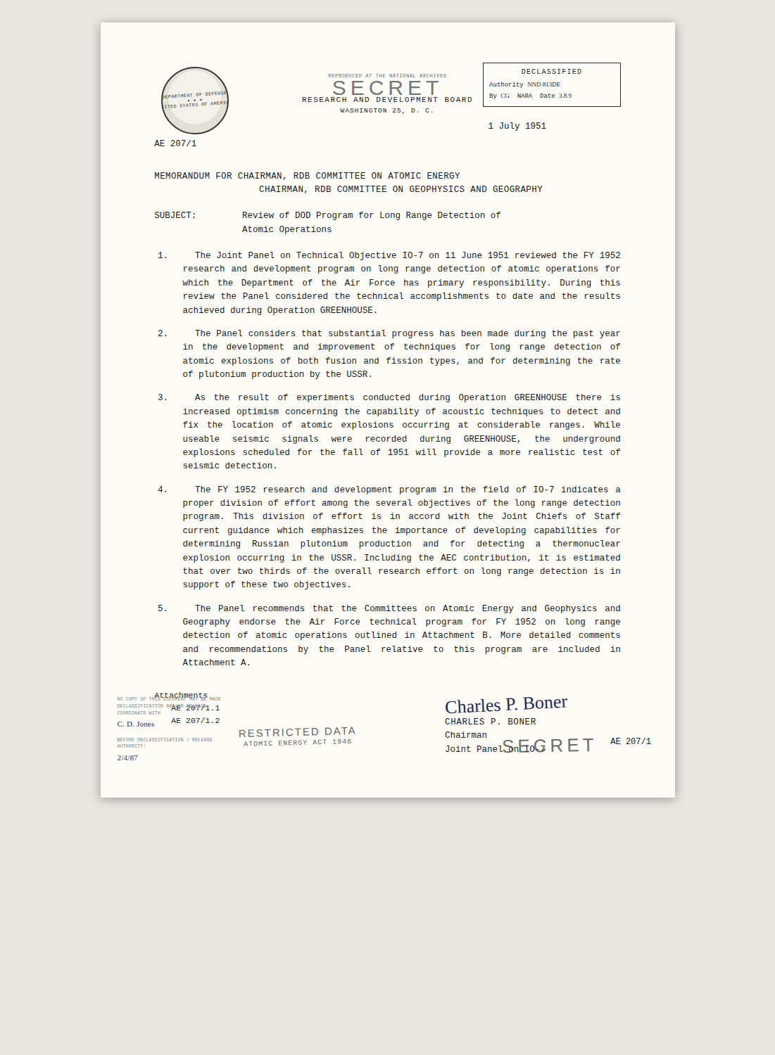DEPARTMENT OF DEFENSE
★ ★ ★
UNITED STATES OF AMERICA
REPRODUCED AT THE NATIONAL ARCHIVES
SECRET
RESEARCH AND DEVELOPMENT BOARD WASHINGTON 25, D. C.
DECLASSIFIED
Authority NND 813DE
By CG NARA Date 3.8.9
1 July 1951
AE 207/1
MEMORANDUM FOR CHAIRMAN, RDB COMMITTEE ON ATOMIC ENERGY
CHAIRMAN, RDB COMMITTEE ON GEOPHYSICS AND GEOGRAPHY
SUBJECT:
Review of DOD Program for Long Range Detection of
Atomic Operations
The Joint Panel on Technical Objective IO-7 on 11 June 1951 reviewed the FY 1952 research and development program on long range detection of atomic operations for which the Department of the Air Force has primary responsibility. During this review the Panel considered the technical accomplishments to date and the results achieved during Operation GREENHOUSE.
The Panel considers that substantial progress has been made during the past year in the development and improvement of techniques for long range detection of atomic explosions of both fusion and fission types, and for determining the rate of plutonium production by the USSR.
As the result of experiments conducted during Operation GREENHOUSE there is increased optimism concerning the capability of acoustic techniques to detect and fix the location of atomic explosions occurring at considerable ranges. While useable seismic signals were recorded during GREENHOUSE, the underground explosions scheduled for the fall of 1951 will provide a more realistic test of seismic detection.
The FY 1952 research and development program in the field of IO-7 indicates a proper division of effort among the several objectives of the long range detection program. This division of effort is in accord with the Joint Chiefs of Staff current guidance which emphasizes the importance of developing capabilities for determining Russian plutonium production and for detecting a thermonuclear explosion occurring in the USSR. Including the AEC contribution, it is estimated that over two thirds of the overall research effort on long range detection is in support of these two objectives.
The Panel recommends that the Committees on Atomic Energy and Geophysics and Geography endorse the Air Force technical program for FY 1952 on long range detection of atomic operations outlined in Attachment B. More detailed comments and recommendations by the Panel relative to this program are included in Attachment A.
Attachments
AE 207/1.1
AE 207/1.2
Charles P. Boner
CHARLES P. BONER
Chairman
Joint Panel on IO-7
RESTRICTED DATA
ATOMIC ENERGY ACT 1946
SECRET
AE 207/1
NO COPY OF THIS DOCUMENT MAY BE MADE
DECLASSIFICATION AND/OR RELEASE
COORDINATE WITH C. D. Jones
BEFORE DECLASSIFICATION / RELEASE
AUTHORITY: 2/4/87